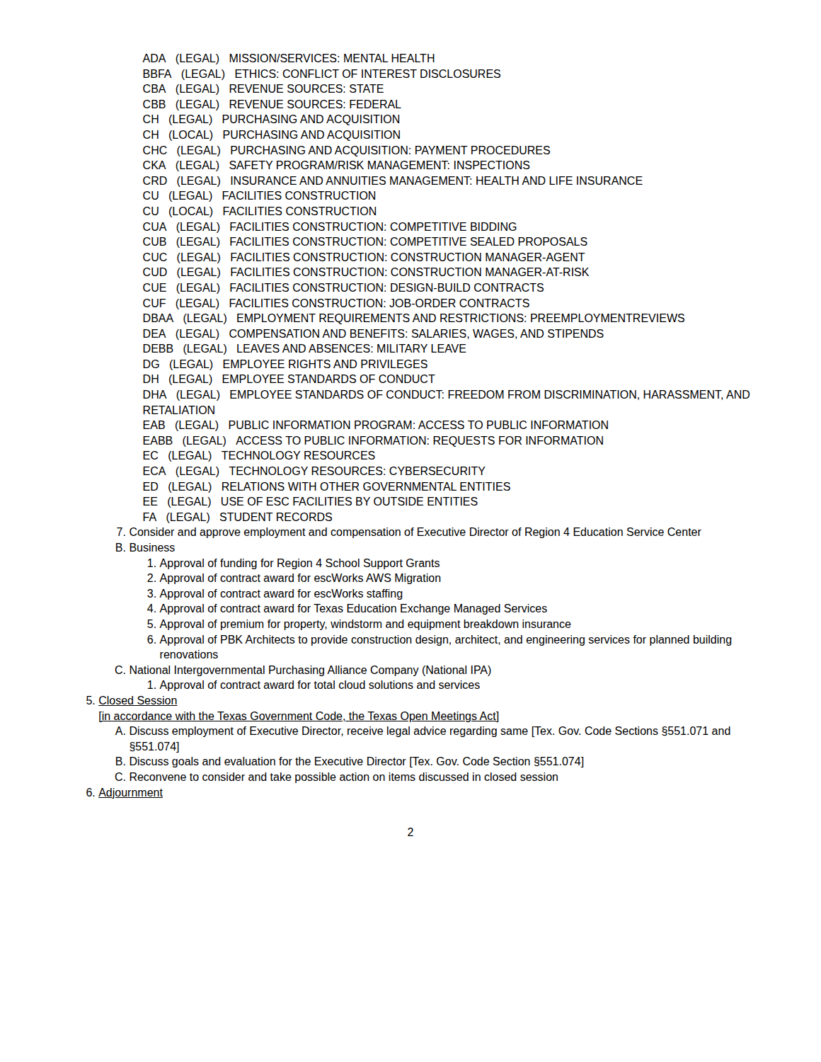ADA (LEGAL) MISSION/SERVICES: MENTAL HEALTH
BBFA (LEGAL) ETHICS: CONFLICT OF INTEREST DISCLOSURES
CBA (LEGAL) REVENUE SOURCES: STATE
CBB (LEGAL) REVENUE SOURCES: FEDERAL
CH (LEGAL) PURCHASING AND ACQUISITION
CH (LOCAL) PURCHASING AND ACQUISITION
CHC (LEGAL) PURCHASING AND ACQUISITION: PAYMENT PROCEDURES
CKA (LEGAL) SAFETY PROGRAM/RISK MANAGEMENT: INSPECTIONS
CRD (LEGAL) INSURANCE AND ANNUITIES MANAGEMENT: HEALTH AND LIFE INSURANCE
CU (LEGAL) FACILITIES CONSTRUCTION
CU (LOCAL) FACILITIES CONSTRUCTION
CUA (LEGAL) FACILITIES CONSTRUCTION: COMPETITIVE BIDDING
CUB (LEGAL) FACILITIES CONSTRUCTION: COMPETITIVE SEALED PROPOSALS
CUC (LEGAL) FACILITIES CONSTRUCTION: CONSTRUCTION MANAGER-AGENT
CUD (LEGAL) FACILITIES CONSTRUCTION: CONSTRUCTION MANAGER-AT-RISK
CUE (LEGAL) FACILITIES CONSTRUCTION: DESIGN-BUILD CONTRACTS
CUF (LEGAL) FACILITIES CONSTRUCTION: JOB-ORDER CONTRACTS
DBAA (LEGAL) EMPLOYMENT REQUIREMENTS AND RESTRICTIONS: PREEMPLOYMENTREVIEWS
DEA (LEGAL) COMPENSATION AND BENEFITS: SALARIES, WAGES, AND STIPENDS
DEBB (LEGAL) LEAVES AND ABSENCES: MILITARY LEAVE
DG (LEGAL) EMPLOYEE RIGHTS AND PRIVILEGES
DH (LEGAL) EMPLOYEE STANDARDS OF CONDUCT
DHA (LEGAL) EMPLOYEE STANDARDS OF CONDUCT: FREEDOM FROM DISCRIMINATION, HARASSMENT, AND RETALIATION
EAB (LEGAL) PUBLIC INFORMATION PROGRAM: ACCESS TO PUBLIC INFORMATION
EABB (LEGAL) ACCESS TO PUBLIC INFORMATION: REQUESTS FOR INFORMATION
EC (LEGAL) TECHNOLOGY RESOURCES
ECA (LEGAL) TECHNOLOGY RESOURCES: CYBERSECURITY
ED (LEGAL) RELATIONS WITH OTHER GOVERNMENTAL ENTITIES
EE (LEGAL) USE OF ESC FACILITIES BY OUTSIDE ENTITIES
FA (LEGAL) STUDENT RECORDS
Consider and approve employment and compensation of Executive Director of Region 4 Education Service Center
Business
Approval of funding for Region 4 School Support Grants
Approval of contract award for escWorks AWS Migration
Approval of contract award for escWorks staffing
Approval of contract award for Texas Education Exchange Managed Services
Approval of premium for property, windstorm and equipment breakdown insurance
Approval of PBK Architects to provide construction design, architect, and engineering services for planned building renovations
National Intergovernmental Purchasing Alliance Company (National IPA)
Approval of contract award for total cloud solutions and services
Closed Session
[in accordance with the Texas Government Code, the Texas Open Meetings Act]
Discuss employment of Executive Director, receive legal advice regarding same [Tex. Gov. Code Sections §551.071 and §551.074]
Discuss goals and evaluation for the Executive Director [Tex. Gov. Code Section §551.074]
Reconvene to consider and take possible action on items discussed in closed session
Adjournment
2